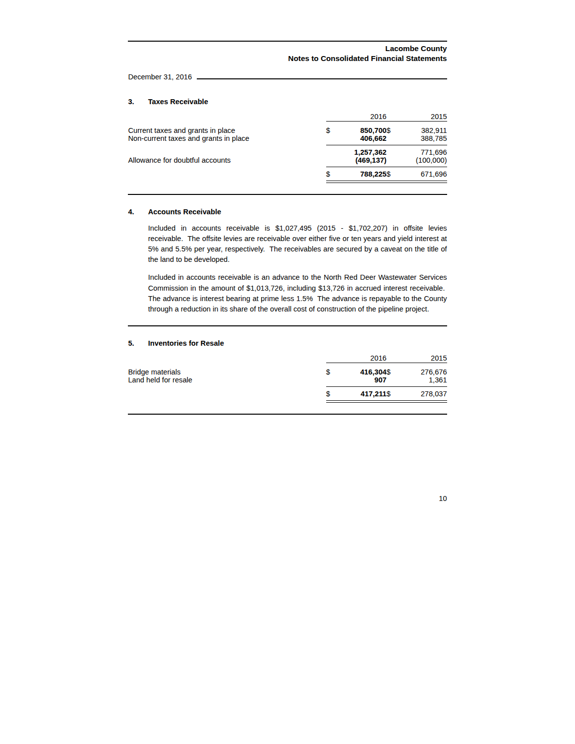Lacombe County
Notes to Consolidated Financial Statements
December 31, 2016
3.
Taxes Receivable
| | | 2016 | 2015 |
| Current taxes and grants in place | | $ | 850,700 | $ | 382,911 |
| Non-current taxes and grants in place | | | 406,662 | | 388,785 |
| | | | 1,257,362 | | 771,696 |
| Allowance for doubtful accounts | | | (469,137) | | (100,000) |
| | | $ | 788,225 | $ | 671,696 |
4.
Accounts Receivable
Included in accounts receivable is $1,027,495 (2015 - $1,702,207) in offsite levies receivable. The offsite levies are receivable over either five or ten years and yield interest at 5% and 5.5% per year, respectively. The receivables are secured by a caveat on the title of the land to be developed.
Included in accounts receivable is an advance to the North Red Deer Wastewater Services Commission in the amount of $1,013,726, including $13,726 in accrued interest receivable. The advance is interest bearing at prime less 1.5% The advance is repayable to the County through a reduction in its share of the overall cost of construction of the pipeline project.
5.
Inventories for Resale
| | | 2016 | 2015 |
| Bridge materials | | $ | 416,304 | $ | 276,676 |
| Land held for resale | | | 907 | | 1,361 |
| | | $ | 417,211 | $ | 278,037 |
10